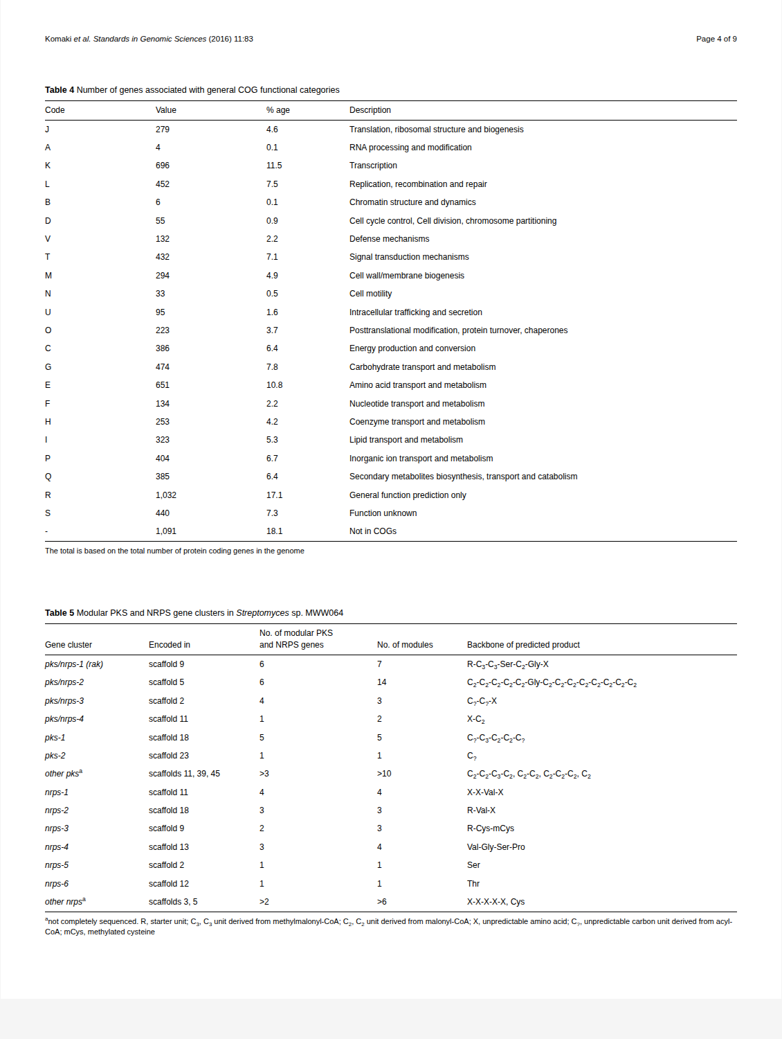Komaki et al. Standards in Genomic Sciences (2016) 11:83 Page 4 of 9
Table 4 Number of genes associated with general COG functional categories
| Code | Value | % age | Description |
| --- | --- | --- | --- |
| J | 279 | 4.6 | Translation, ribosomal structure and biogenesis |
| A | 4 | 0.1 | RNA processing and modification |
| K | 696 | 11.5 | Transcription |
| L | 452 | 7.5 | Replication, recombination and repair |
| B | 6 | 0.1 | Chromatin structure and dynamics |
| D | 55 | 0.9 | Cell cycle control, Cell division, chromosome partitioning |
| V | 132 | 2.2 | Defense mechanisms |
| T | 432 | 7.1 | Signal transduction mechanisms |
| M | 294 | 4.9 | Cell wall/membrane biogenesis |
| N | 33 | 0.5 | Cell motility |
| U | 95 | 1.6 | Intracellular trafficking and secretion |
| O | 223 | 3.7 | Posttranslational modification, protein turnover, chaperones |
| C | 386 | 6.4 | Energy production and conversion |
| G | 474 | 7.8 | Carbohydrate transport and metabolism |
| E | 651 | 10.8 | Amino acid transport and metabolism |
| F | 134 | 2.2 | Nucleotide transport and metabolism |
| H | 253 | 4.2 | Coenzyme transport and metabolism |
| I | 323 | 5.3 | Lipid transport and metabolism |
| P | 404 | 6.7 | Inorganic ion transport and metabolism |
| Q | 385 | 6.4 | Secondary metabolites biosynthesis, transport and catabolism |
| R | 1,032 | 17.1 | General function prediction only |
| S | 440 | 7.3 | Function unknown |
| - | 1,091 | 18.1 | Not in COGs |
The total is based on the total number of protein coding genes in the genome
Table 5 Modular PKS and NRPS gene clusters in Streptomyces sp. MWW064
| Gene cluster | Encoded in | No. of modular PKS and NRPS genes | No. of modules | Backbone of predicted product |
| --- | --- | --- | --- | --- |
| pks/nrps-1 (rak) | scaffold 9 | 6 | 7 | R-C 3 -C 3 -Ser-C 2 -Gly-X |
| pks/nrps-2 | scaffold 5 | 6 | 14 | C 2 -C 2 -C 2 -C 2 -C 2 -Gly-C 2 -C 2 -C 2 -C 2 -C 2 -C 2 -C 2 -C 2 |
| pks/nrps-3 | scaffold 2 | 4 | 3 | C ? -C ? -X |
| pks/nrps-4 | scaffold 11 | 1 | 2 | X-C 2 |
| pks-1 | scaffold 18 | 5 | 5 | C ? -C 3 -C 2 -C 2 -C ? |
| pks-2 | scaffold 23 | 1 | 1 | C ? |
| other pks a | scaffolds 11, 39, 45 | >3 | >10 | C 2 -C 2 -C 3 -C 2 , C 2 -C 2 , C 2 -C 2 -C 2 , C 2 |
| nrps-1 | scaffold 11 | 4 | 4 | X-X-Val-X |
| nrps-2 | scaffold 18 | 3 | 3 | R-Val-X |
| nrps-3 | scaffold 9 | 2 | 3 | R-Cys-mCys |
| nrps-4 | scaffold 13 | 3 | 4 | Val-Gly-Ser-Pro |
| nrps-5 | scaffold 2 | 1 | 1 | Ser |
| nrps-6 | scaffold 12 | 1 | 1 | Thr |
| other nrps a | scaffolds 3, 5 | >2 | >6 | X-X-X-X-X, Cys |
anot completely sequenced. R, starter unit; C3, C3 unit derived from methylmalonyl-CoA; C2, C2 unit derived from malonyl-CoA; X, unpredictable amino acid; C?, unpredictable carbon unit derived from acyl-CoA; mCys, methylated cysteine